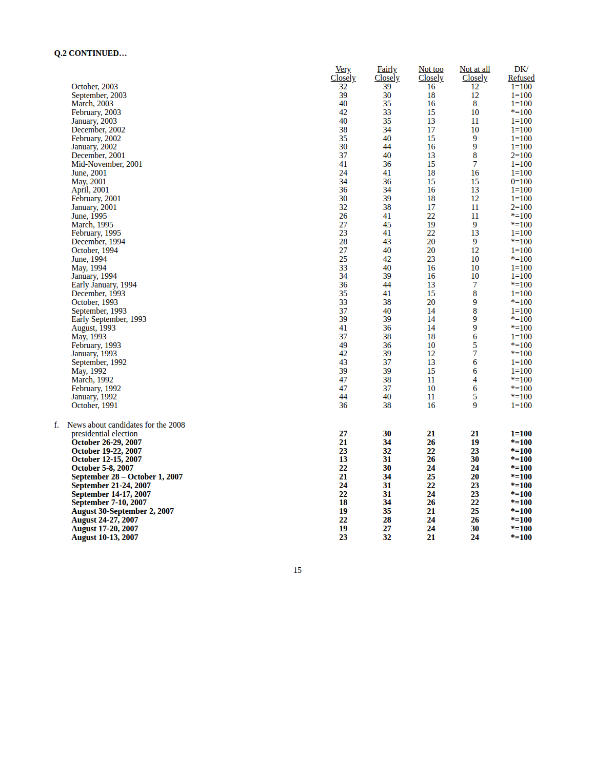Q.2 CONTINUED…
| | Very Closely | Fairly Closely | Not too Closely | Not at all Closely | DK/ Refused |
| October, 2003 | 32 | 39 | 16 | 12 | 1=100 |
| September, 2003 | 39 | 30 | 18 | 12 | 1=100 |
| March, 2003 | 40 | 35 | 16 | 8 | 1=100 |
| February, 2003 | 42 | 33 | 15 | 10 | *=100 |
| January, 2003 | 40 | 35 | 13 | 11 | 1=100 |
| December, 2002 | 38 | 34 | 17 | 10 | 1=100 |
| February, 2002 | 35 | 40 | 15 | 9 | 1=100 |
| January, 2002 | 30 | 44 | 16 | 9 | 1=100 |
| December, 2001 | 37 | 40 | 13 | 8 | 2=100 |
| Mid-November, 2001 | 41 | 36 | 15 | 7 | 1=100 |
| June, 2001 | 24 | 41 | 18 | 16 | 1=100 |
| May, 2001 | 34 | 36 | 15 | 15 | 0=100 |
| April, 2001 | 36 | 34 | 16 | 13 | 1=100 |
| February, 2001 | 30 | 39 | 18 | 12 | 1=100 |
| January, 2001 | 32 | 38 | 17 | 11 | 2=100 |
| June, 1995 | 26 | 41 | 22 | 11 | *=100 |
| March, 1995 | 27 | 45 | 19 | 9 | *=100 |
| February, 1995 | 23 | 41 | 22 | 13 | 1=100 |
| December, 1994 | 28 | 43 | 20 | 9 | *=100 |
| October, 1994 | 27 | 40 | 20 | 12 | 1=100 |
| June, 1994 | 25 | 42 | 23 | 10 | *=100 |
| May, 1994 | 33 | 40 | 16 | 10 | 1=100 |
| January, 1994 | 34 | 39 | 16 | 10 | 1=100 |
| Early January, 1994 | 36 | 44 | 13 | 7 | *=100 |
| December, 1993 | 35 | 41 | 15 | 8 | 1=100 |
| October, 1993 | 33 | 38 | 20 | 9 | *=100 |
| September, 1993 | 37 | 40 | 14 | 8 | 1=100 |
| Early September, 1993 | 39 | 39 | 14 | 9 | *=100 |
| August, 1993 | 41 | 36 | 14 | 9 | *=100 |
| May, 1993 | 37 | 38 | 18 | 6 | 1=100 |
| February, 1993 | 49 | 36 | 10 | 5 | *=100 |
| January, 1993 | 42 | 39 | 12 | 7 | *=100 |
| September, 1992 | 43 | 37 | 13 | 6 | 1=100 |
| May, 1992 | 39 | 39 | 15 | 6 | 1=100 |
| March, 1992 | 47 | 38 | 11 | 4 | *=100 |
| February, 1992 | 47 | 37 | 10 | 6 | *=100 |
| January, 1992 | 44 | 40 | 11 | 5 | *=100 |
| October, 1991 | 36 | 38 | 16 | 9 | 1=100 |
| f. News about candidates for the 2008 | | | | | |
| presidential election | 27 | 30 | 21 | 21 | 1=100 |
| October 26-29, 2007 | 21 | 34 | 26 | 19 | *=100 |
| October 19-22, 2007 | 23 | 32 | 22 | 23 | *=100 |
| October 12-15, 2007 | 13 | 31 | 26 | 30 | *=100 |
| October 5-8, 2007 | 22 | 30 | 24 | 24 | *=100 |
| September 28 – October 1, 2007 | 21 | 34 | 25 | 20 | *=100 |
| September 21-24, 2007 | 24 | 31 | 22 | 23 | *=100 |
| September 14-17, 2007 | 22 | 31 | 24 | 23 | *=100 |
| September 7-10, 2007 | 18 | 34 | 26 | 22 | *=100 |
| August 30-September 2, 2007 | 19 | 35 | 21 | 25 | *=100 |
| August 24-27, 2007 | 22 | 28 | 24 | 26 | *=100 |
| August 17-20, 2007 | 19 | 27 | 24 | 30 | *=100 |
| August 10-13, 2007 | 23 | 32 | 21 | 24 | *=100 |
15